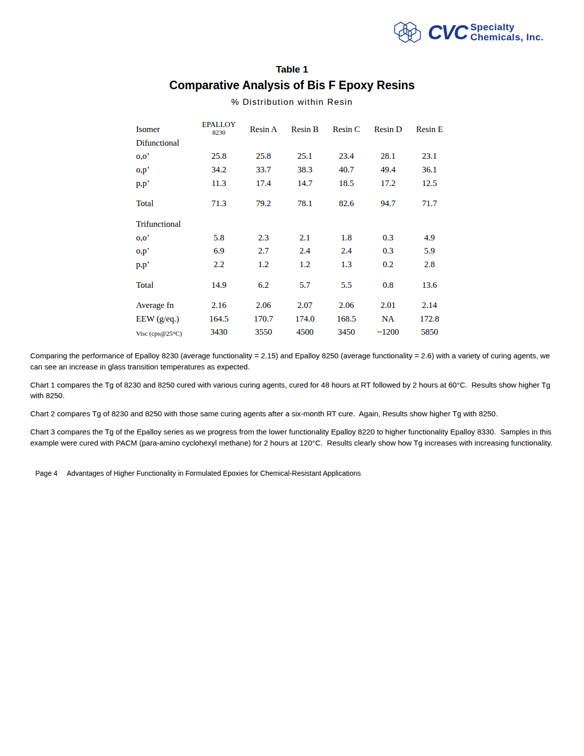CVC Specialty
Chemicals, Inc.
Table 1
Comparative Analysis of Bis F Epoxy Resins
% Distribution within Resin
| Isomer | EPALLOY 8230 | Resin A | Resin B | Resin C | Resin D | Resin E |
| --- | --- | --- | --- | --- | --- | --- |
| Difunctional | | | | | | |
| o,o’ | 25.8 | 25.8 | 25.1 | 23.4 | 28.1 | 23.1 |
| o,p’ | 34.2 | 33.7 | 38.3 | 40.7 | 49.4 | 36.1 |
| p,p’ | 11.3 | 17.4 | 14.7 | 18.5 | 17.2 | 12.5 |
| Total | 71.3 | 79.2 | 78.1 | 82.6 | 94.7 | 71.7 |
| Trifunctional | | | | | | |
| o,o’ | 5.8 | 2.3 | 2.1 | 1.8 | 0.3 | 4.9 |
| o,p’ | 6.9 | 2.7 | 2.4 | 2.4 | 0.3 | 5.9 |
| p,p’ | 2.2 | 1.2 | 1.2 | 1.3 | 0.2 | 2.8 |
| Total | 14.9 | 6.2 | 5.7 | 5.5 | 0.8 | 13.6 |
| Average fn | 2.16 | 2.06 | 2.07 | 2.06 | 2.01 | 2.14 |
| EEW (g/eq.) | 164.5 | 170.7 | 174.0 | 168.5 | NA | 172.8 |
| Visc (cps@25°C) | 3430 | 3550 | 4500 | 3450 | ~1200 | 5850 |
Comparing the performance of Epalloy 8230 (average functionality = 2.15) and Epalloy 8250 (average functionality = 2.6) with a variety of curing agents, we can see an increase in glass transition temperatures as expected.
Chart 1 compares the Tg of 8230 and 8250 cured with various curing agents, cured for 48 hours at RT followed by 2 hours at 60°C. Results show higher Tg with 8250.
Chart 2 compares Tg of 8230 and 8250 with those same curing agents after a six-month RT cure. Again, Results show higher Tg with 8250.
Chart 3 compares the Tg of the Epalloy series as we progress from the lower functionality Epalloy 8220 to higher functionality Epalloy 8330. Samples in this example were cured with PACM (para-amino cyclohexyl methane) for 2 hours at 120°C. Results clearly show how Tg increases with increasing functionality.
Page 4 Advantages of Higher Functionality in Formulated Epoxies for Chemical-Resistant Applications